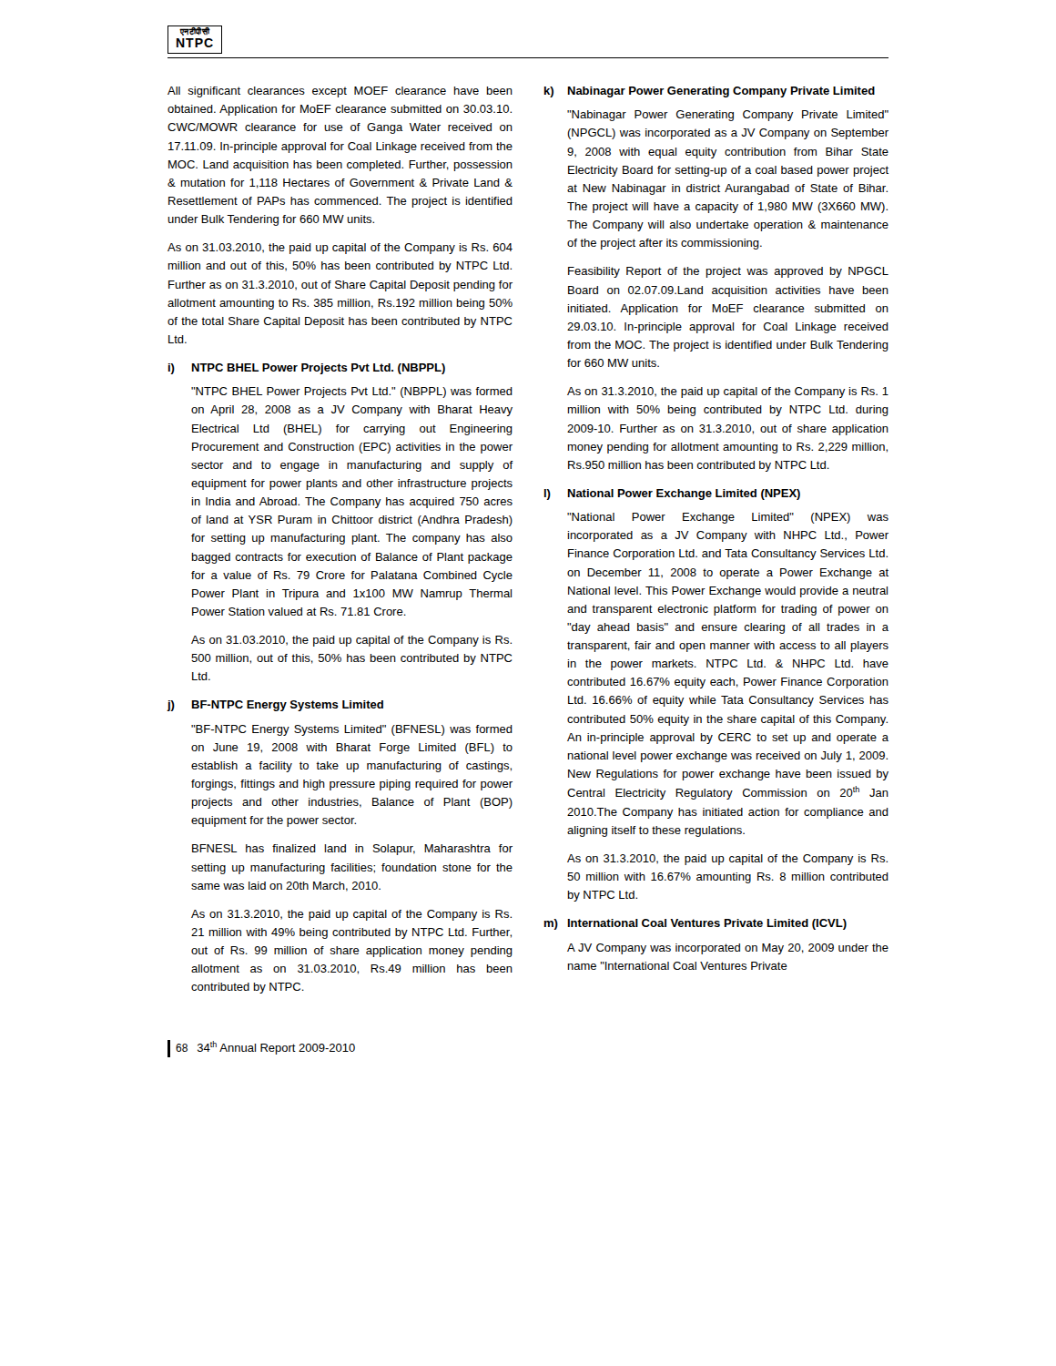एनटीपीसी
NTPC
All significant clearances except MOEF clearance have been obtained. Application for MoEF clearance submitted on 30.03.10. CWC/MOWR clearance for use of Ganga Water received on 17.11.09. In-principle approval for Coal Linkage received from the MOC. Land acquisition has been completed. Further, possession & mutation for 1,118 Hectares of Government & Private Land & Resettlement of PAPs has commenced. The project is identified under Bulk Tendering for 660 MW units.
As on 31.03.2010, the paid up capital of the Company is Rs. 604 million and out of this, 50% has been contributed by NTPC Ltd. Further as on 31.3.2010, out of Share Capital Deposit pending for allotment amounting to Rs. 385 million, Rs.192 million being 50% of the total Share Capital Deposit has been contributed by NTPC Ltd.
i)
NTPC BHEL Power Projects Pvt Ltd. (NBPPL)
"NTPC BHEL Power Projects Pvt Ltd." (NBPPL) was formed on April 28, 2008 as a JV Company with Bharat Heavy Electrical Ltd (BHEL) for carrying out Engineering Procurement and Construction (EPC) activities in the power sector and to engage in manufacturing and supply of equipment for power plants and other infrastructure projects in India and Abroad. The Company has acquired 750 acres of land at YSR Puram in Chittoor district (Andhra Pradesh) for setting up manufacturing plant. The company has also bagged contracts for execution of Balance of Plant package for a value of Rs. 79 Crore for Palatana Combined Cycle Power Plant in Tripura and 1x100 MW Namrup Thermal Power Station valued at Rs. 71.81 Crore.
As on 31.03.2010, the paid up capital of the Company is Rs. 500 million, out of this, 50% has been contributed by NTPC Ltd.
j)
BF-NTPC Energy Systems Limited
"BF-NTPC Energy Systems Limited" (BFNESL) was formed on June 19, 2008 with Bharat Forge Limited (BFL) to establish a facility to take up manufacturing of castings, forgings, fittings and high pressure piping required for power projects and other industries, Balance of Plant (BOP) equipment for the power sector.
BFNESL has finalized land in Solapur, Maharashtra for setting up manufacturing facilities; foundation stone for the same was laid on 20th March, 2010.
As on 31.3.2010, the paid up capital of the Company is Rs. 21 million with 49% being contributed by NTPC Ltd. Further, out of Rs. 99 million of share application money pending allotment as on 31.03.2010, Rs.49 million has been contributed by NTPC.
k)
Nabinagar Power Generating Company Private Limited
"Nabinagar Power Generating Company Private Limited" (NPGCL) was incorporated as a JV Company on September 9, 2008 with equal equity contribution from Bihar State Electricity Board for setting-up of a coal based power project at New Nabinagar in district Aurangabad of State of Bihar. The project will have a capacity of 1,980 MW (3X660 MW). The Company will also undertake operation & maintenance of the project after its commissioning.
Feasibility Report of the project was approved by NPGCL Board on 02.07.09.Land acquisition activities have been initiated. Application for MoEF clearance submitted on 29.03.10. In-principle approval for Coal Linkage received from the MOC. The project is identified under Bulk Tendering for 660 MW units.
As on 31.3.2010, the paid up capital of the Company is Rs. 1 million with 50% being contributed by NTPC Ltd. during 2009-10. Further as on 31.3.2010, out of share application money pending for allotment amounting to Rs. 2,229 million, Rs.950 million has been contributed by NTPC Ltd.
l)
National Power Exchange Limited (NPEX)
"National Power Exchange Limited" (NPEX) was incorporated as a JV Company with NHPC Ltd., Power Finance Corporation Ltd. and Tata Consultancy Services Ltd. on December 11, 2008 to operate a Power Exchange at National level. This Power Exchange would provide a neutral and transparent electronic platform for trading of power on "day ahead basis" and ensure clearing of all trades in a transparent, fair and open manner with access to all players in the power markets. NTPC Ltd. & NHPC Ltd. have contributed 16.67% equity each, Power Finance Corporation Ltd. 16.66% of equity while Tata Consultancy Services has contributed 50% equity in the share capital of this Company. An in-principle approval by CERC to set up and operate a national level power exchange was received on July 1, 2009. New Regulations for power exchange have been issued by Central Electricity Regulatory Commission on 20th Jan 2010.The Company has initiated action for compliance and aligning itself to these regulations.
As on 31.3.2010, the paid up capital of the Company is Rs. 50 million with 16.67% amounting Rs. 8 million contributed by NTPC Ltd.
m)
International Coal Ventures Private Limited (ICVL)
A JV Company was incorporated on May 20, 2009 under the name "International Coal Ventures Private
68
34th Annual Report 2009-2010